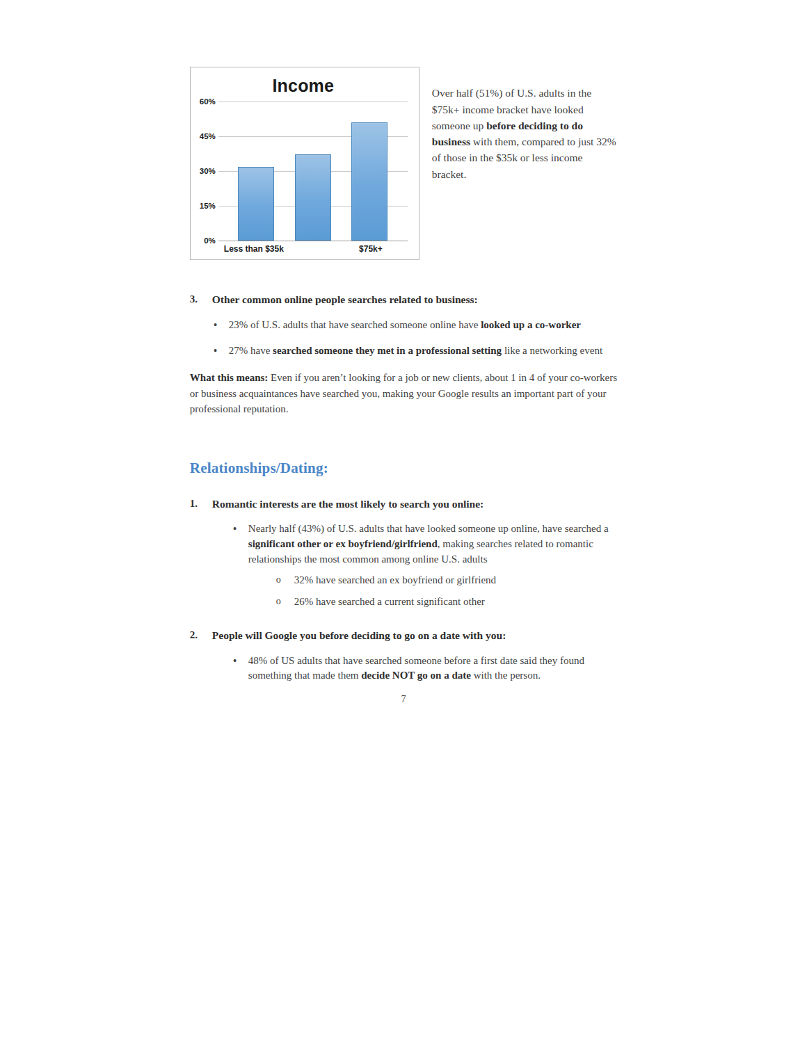Income
60% 45% 30% 15% 0%
Less than $35k $75k+
Over half (51%) of U.S. adults in the $75k+ income bracket have looked someone up before deciding to do business with them, compared to just 32% of those in the $35k or less income bracket.
3.
Other common online people searches related to business:
23% of U.S. adults that have searched someone online have looked up a co-worker
27% have searched someone they met in a professional setting like a networking event
What this means: Even if you aren’t looking for a job or new clients, about 1 in 4 of your co-workers or business acquaintances have searched you, making your Google results an important part of your professional reputation.
Relationships/Dating:
1.
Romantic interests are the most likely to search you online:
Nearly half (43%) of U.S. adults that have looked someone up online, have searched a significant other or ex boyfriend/girlfriend, making searches related to romantic relationships the most common among online U.S. adults
32% have searched an ex boyfriend or girlfriend
26% have searched a current significant other
2.
People will Google you before deciding to go on a date with you:
48% of US adults that have searched someone before a first date said they found something that made them decide NOT go on a date with the person.
7